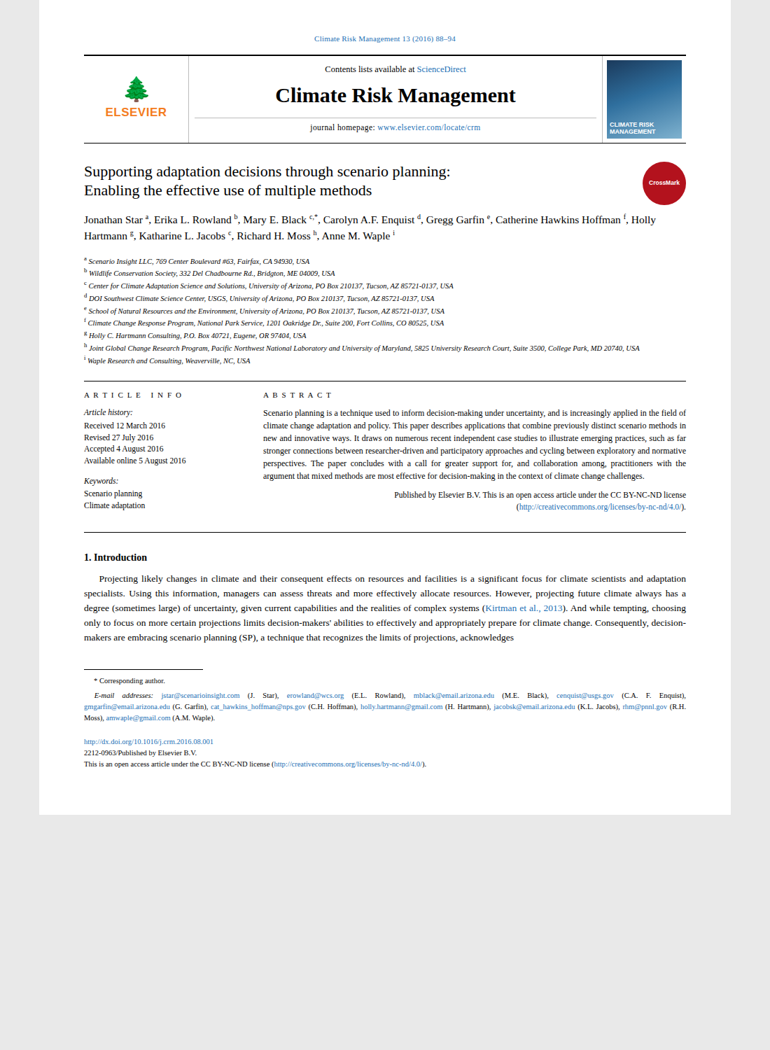Climate Risk Management 13 (2016) 88–94
🌲
ELSEVIER
Contents lists available at ScienceDirect
Climate Risk Management
journal homepage: www.elsevier.com/locate/crm
CLIMATE RISK MANAGEMENT
CrossMark
Supporting adaptation decisions through scenario planning:
Enabling the effective use of multiple methods
Jonathan Star a, Erika L. Rowland b, Mary E. Black c,*, Carolyn A.F. Enquist d, Gregg Garfin e, Catherine Hawkins Hoffman f, Holly Hartmann g, Katharine L. Jacobs c, Richard H. Moss h, Anne M. Waple i
a Scenario Insight LLC, 769 Center Boulevard #63, Fairfax, CA 94930, USA
b Wildlife Conservation Society, 332 Del Chadbourne Rd., Bridgton, ME 04009, USA
c Center for Climate Adaptation Science and Solutions, University of Arizona, PO Box 210137, Tucson, AZ 85721-0137, USA
d DOI Southwest Climate Science Center, USGS, University of Arizona, PO Box 210137, Tucson, AZ 85721-0137, USA
e School of Natural Resources and the Environment, University of Arizona, PO Box 210137, Tucson, AZ 85721-0137, USA
f Climate Change Response Program, National Park Service, 1201 Oakridge Dr., Suite 200, Fort Collins, CO 80525, USA
g Holly C. Hartmann Consulting, P.O. Box 40721, Eugene, OR 97404, USA
h Joint Global Change Research Program, Pacific Northwest National Laboratory and University of Maryland, 5825 University Research Court, Suite 3500, College Park, MD 20740, USA
i Waple Research and Consulting, Weaverville, NC, USA
A R T I C L E I N F O
Article history:
Received 12 March 2016
Revised 27 July 2016
Accepted 4 August 2016
Available online 5 August 2016
Keywords:
Scenario planning
Climate adaptation
A B S T R A C T
Scenario planning is a technique used to inform decision-making under uncertainty, and is increasingly applied in the field of climate change adaptation and policy. This paper describes applications that combine previously distinct scenario methods in new and innovative ways. It draws on numerous recent independent case studies to illustrate emerging practices, such as far stronger connections between researcher-driven and participatory approaches and cycling between exploratory and normative perspectives. The paper concludes with a call for greater support for, and collaboration among, practitioners with the argument that mixed methods are most effective for decision-making in the context of climate change challenges.
Published by Elsevier B.V. This is an open access article under the CC BY-NC-ND license
(http://creativecommons.org/licenses/by-nc-nd/4.0/).
1. Introduction
Projecting likely changes in climate and their consequent effects on resources and facilities is a significant focus for climate scientists and adaptation specialists. Using this information, managers can assess threats and more effectively allocate resources. However, projecting future climate always has a degree (sometimes large) of uncertainty, given current capabilities and the realities of complex systems (Kirtman et al., 2013). And while tempting, choosing only to focus on more certain projections limits decision-makers' abilities to effectively and appropriately prepare for climate change. Consequently, decision-makers are embracing scenario planning (SP), a technique that recognizes the limits of projections, acknowledges
* Corresponding author.
E-mail addresses: jstar@scenarioinsight.com (J. Star), erowland@wcs.org (E.L. Rowland), mblack@email.arizona.edu (M.E. Black), cenquist@usgs.gov (C.A. F. Enquist), gmgarfin@email.arizona.edu (G. Garfin), cat_hawkins_hoffman@nps.gov (C.H. Hoffman), holly.hartmann@gmail.com (H. Hartmann), jacobsk@email.arizona.edu (K.L. Jacobs), rhm@pnnl.gov (R.H. Moss), amwaple@gmail.com (A.M. Waple).
http://dx.doi.org/10.1016/j.crm.2016.08.001 2212-0963/Published by Elsevier B.V.
This is an open access article under the CC BY-NC-ND license (http://creativecommons.org/licenses/by-nc-nd/4.0/).